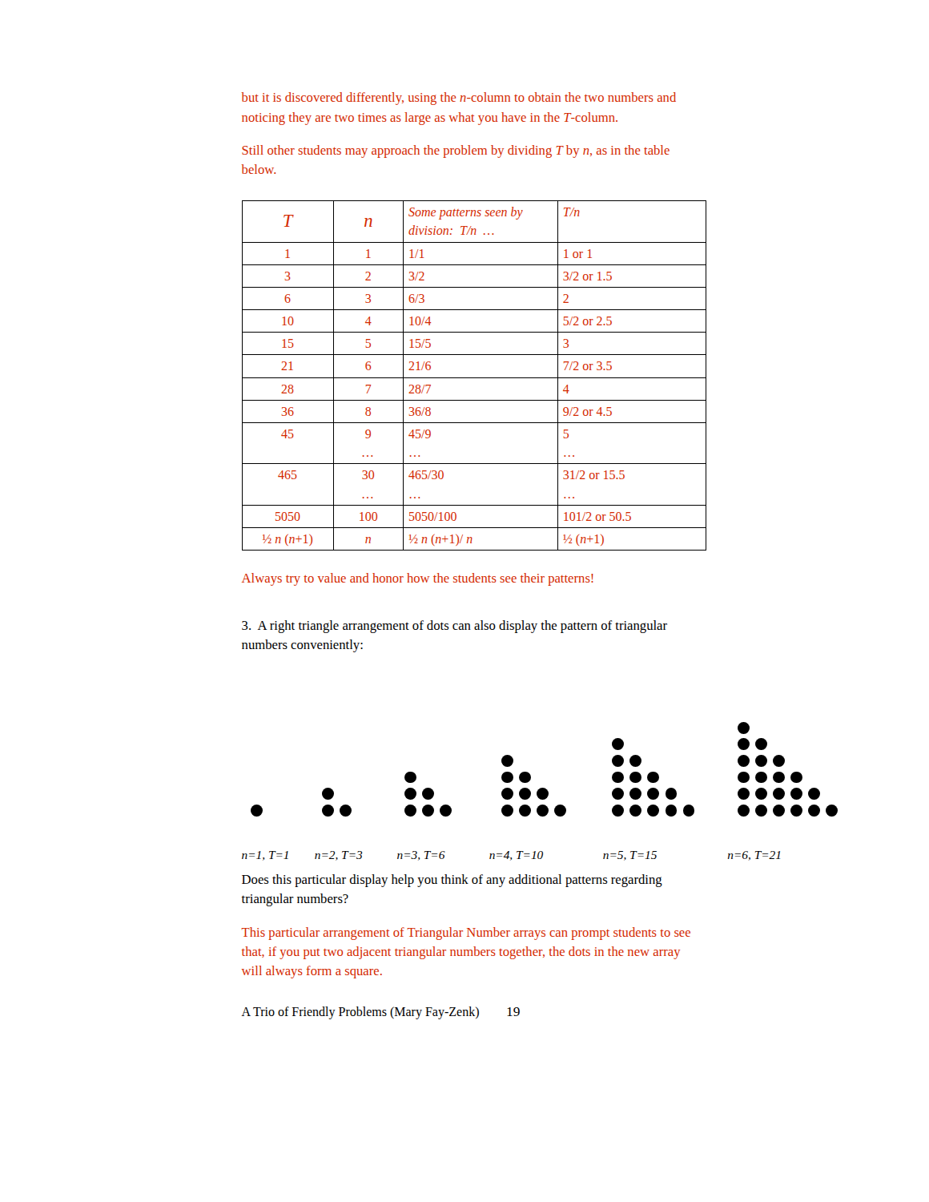but it is discovered differently, using the n-column to obtain the two numbers and noticing they are two times as large as what you have in the T-column.
Still other students may approach the problem by dividing T by n, as in the table below.
| T | n | Some patterns seen by division: T/n … | T/n |
| --- | --- | --- | --- |
| 1 | 1 | 1/1 | 1 or 1 |
| 3 | 2 | 3/2 | 3/2 or 1.5 |
| 6 | 3 | 6/3 | 2 |
| 10 | 4 | 10/4 | 5/2 or 2.5 |
| 15 | 5 | 15/5 | 3 |
| 21 | 6 | 21/6 | 7/2 or 3.5 |
| 28 | 7 | 28/7 | 4 |
| 36 | 8 | 36/8 | 9/2 or 4.5 |
| 45 | 9 … | 45/9 … | 5 … |
| 465 | 30 … | 465/30 … | 31/2 or 15.5 … |
| 5050 | 100 | 5050/100 | 101/2 or 50.5 |
| ½ n ( n +1) | n | ½ n ( n +1)/ n | ½ ( n +1) |
Always try to value and honor how the students see their patterns!
3. A right triangle arrangement of dots can also display the pattern of triangular numbers conveniently:
n=1, T=1 n=2, T=3 n=3, T=6 n=4, T=10 n=5, T=15 n=6, T=21
Does this particular display help you think of any additional patterns regarding triangular numbers?
This particular arrangement of Triangular Number arrays can prompt students to see that, if you put two adjacent triangular numbers together, the dots in the new array will always form a square.
A Trio of Friendly Problems (Mary Fay-Zenk)19